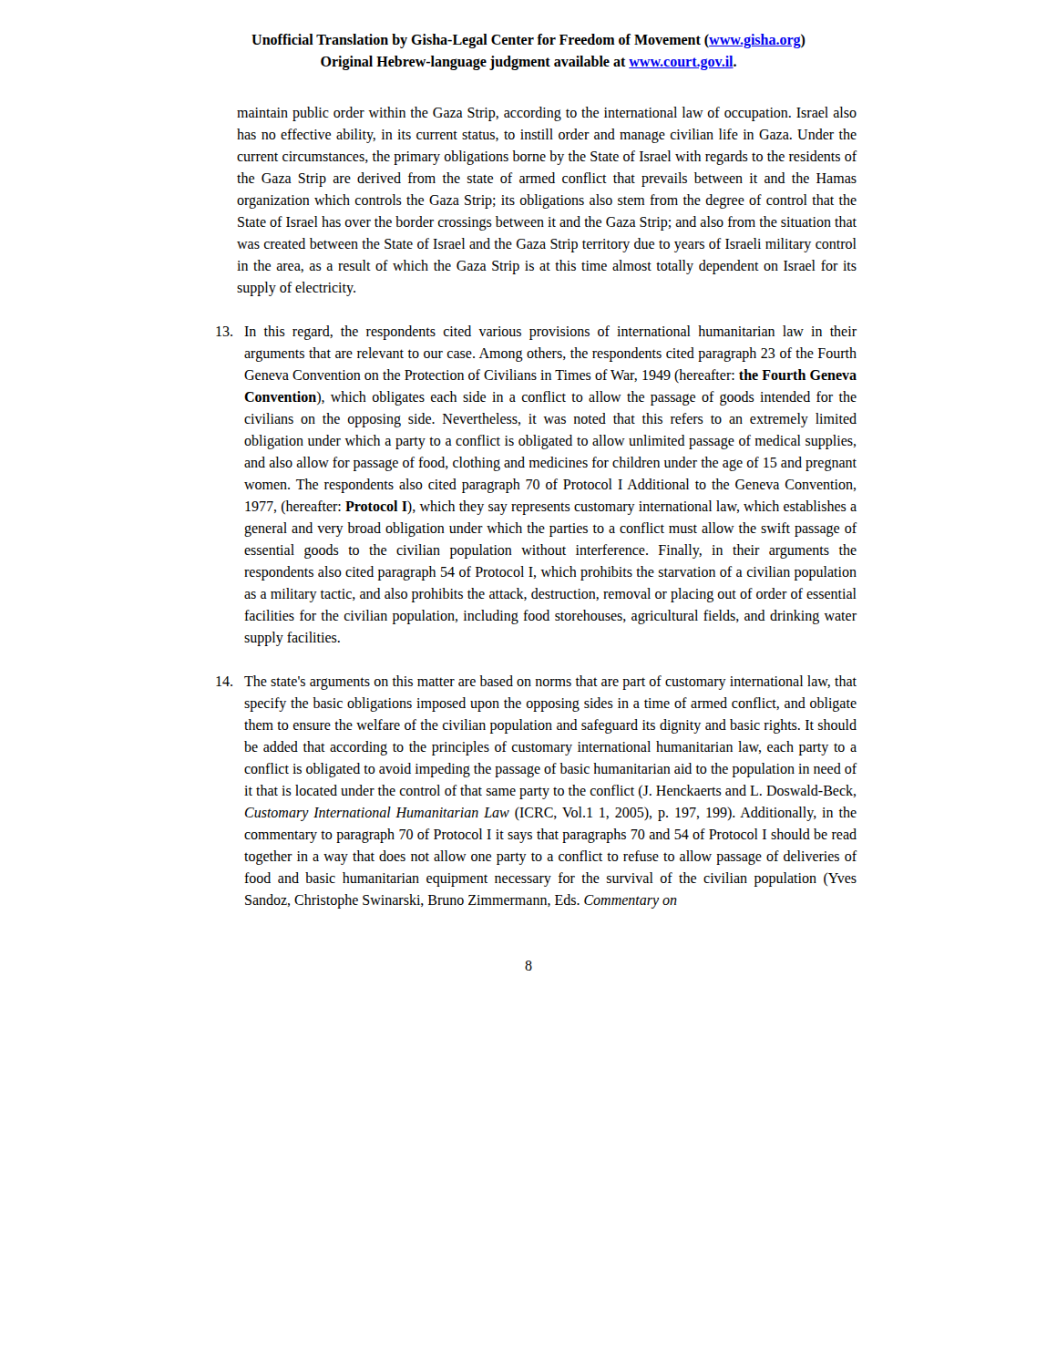Unofficial Translation by Gisha-Legal Center for Freedom of Movement (www.gisha.org)
Original Hebrew-language judgment available at www.court.gov.il.
maintain public order within the Gaza Strip, according to the international law of occupation. Israel also has no effective ability, in its current status, to instill order and manage civilian life in Gaza. Under the current circumstances, the primary obligations borne by the State of Israel with regards to the residents of the Gaza Strip are derived from the state of armed conflict that prevails between it and the Hamas organization which controls the Gaza Strip; its obligations also stem from the degree of control that the State of Israel has over the border crossings between it and the Gaza Strip; and also from the situation that was created between the State of Israel and the Gaza Strip territory due to years of Israeli military control in the area, as a result of which the Gaza Strip is at this time almost totally dependent on Israel for its supply of electricity.
In this regard, the respondents cited various provisions of international humanitarian law in their arguments that are relevant to our case. Among others, the respondents cited paragraph 23 of the Fourth Geneva Convention on the Protection of Civilians in Times of War, 1949 (hereafter: the Fourth Geneva Convention), which obligates each side in a conflict to allow the passage of goods intended for the civilians on the opposing side. Nevertheless, it was noted that this refers to an extremely limited obligation under which a party to a conflict is obligated to allow unlimited passage of medical supplies, and also allow for passage of food, clothing and medicines for children under the age of 15 and pregnant women. The respondents also cited paragraph 70 of Protocol I Additional to the Geneva Convention, 1977, (hereafter: Protocol I), which they say represents customary international law, which establishes a general and very broad obligation under which the parties to a conflict must allow the swift passage of essential goods to the civilian population without interference. Finally, in their arguments the respondents also cited paragraph 54 of Protocol I, which prohibits the starvation of a civilian population as a military tactic, and also prohibits the attack, destruction, removal or placing out of order of essential facilities for the civilian population, including food storehouses, agricultural fields, and drinking water supply facilities.
The state's arguments on this matter are based on norms that are part of customary international law, that specify the basic obligations imposed upon the opposing sides in a time of armed conflict, and obligate them to ensure the welfare of the civilian population and safeguard its dignity and basic rights. It should be added that according to the principles of customary international humanitarian law, each party to a conflict is obligated to avoid impeding the passage of basic humanitarian aid to the population in need of it that is located under the control of that same party to the conflict (J. Henckaerts and L. Doswald-Beck, Customary International Humanitarian Law (ICRC, Vol.1 1, 2005), p. 197, 199). Additionally, in the commentary to paragraph 70 of Protocol I it says that paragraphs 70 and 54 of Protocol I should be read together in a way that does not allow one party to a conflict to refuse to allow passage of deliveries of food and basic humanitarian equipment necessary for the survival of the civilian population (Yves Sandoz, Christophe Swinarski, Bruno Zimmermann, Eds. Commentary on
8